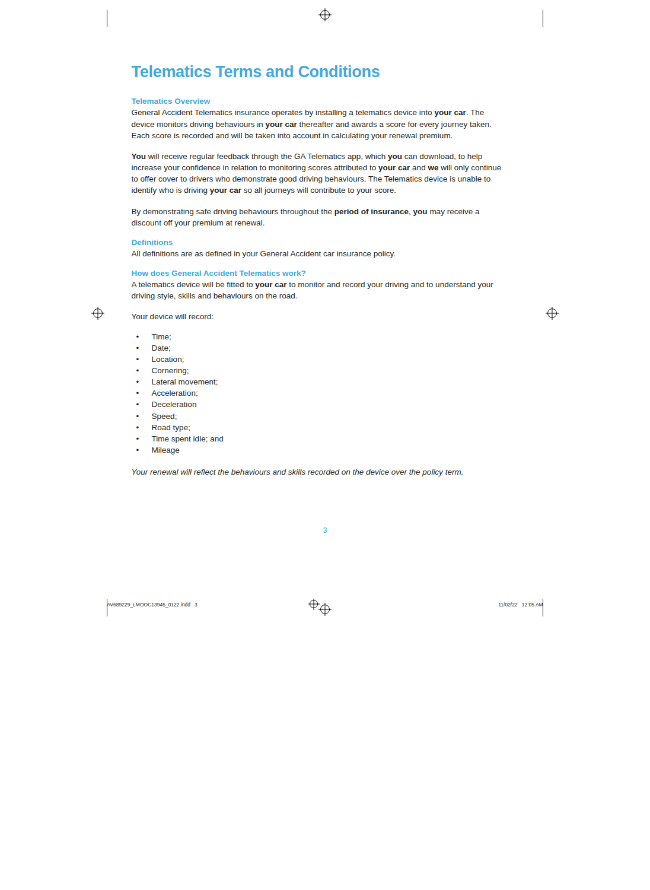Telematics Terms and Conditions
Telematics Overview
General Accident Telematics insurance operates by installing a telematics device into your car. The device monitors driving behaviours in your car thereafter and awards a score for every journey taken. Each score is recorded and will be taken into account in calculating your renewal premium.
You will receive regular feedback through the GA Telematics app, which you can download, to help increase your confidence in relation to monitoring scores attributed to your car and we will only continue to offer cover to drivers who demonstrate good driving behaviours. The Telematics device is unable to identify who is driving your car so all journeys will contribute to your score.
By demonstrating safe driving behaviours throughout the period of insurance, you may receive a discount off your premium at renewal.
Definitions
All definitions are as defined in your General Accident car insurance policy.
How does General Accident Telematics work?
A telematics device will be fitted to your car to monitor and record your driving and to understand your driving style, skills and behaviours on the road.
Your device will record:
Time;
Date;
Location;
Cornering;
Lateral movement;
Acceleration;
Deceleration
Speed;
Road type;
Time spent idle; and
Mileage
Your renewal will reflect the behaviours and skills recorded on the device over the policy term.
3
AV689229_LMOOC13945_0122.indd 3
11/02/22 12:05 AM